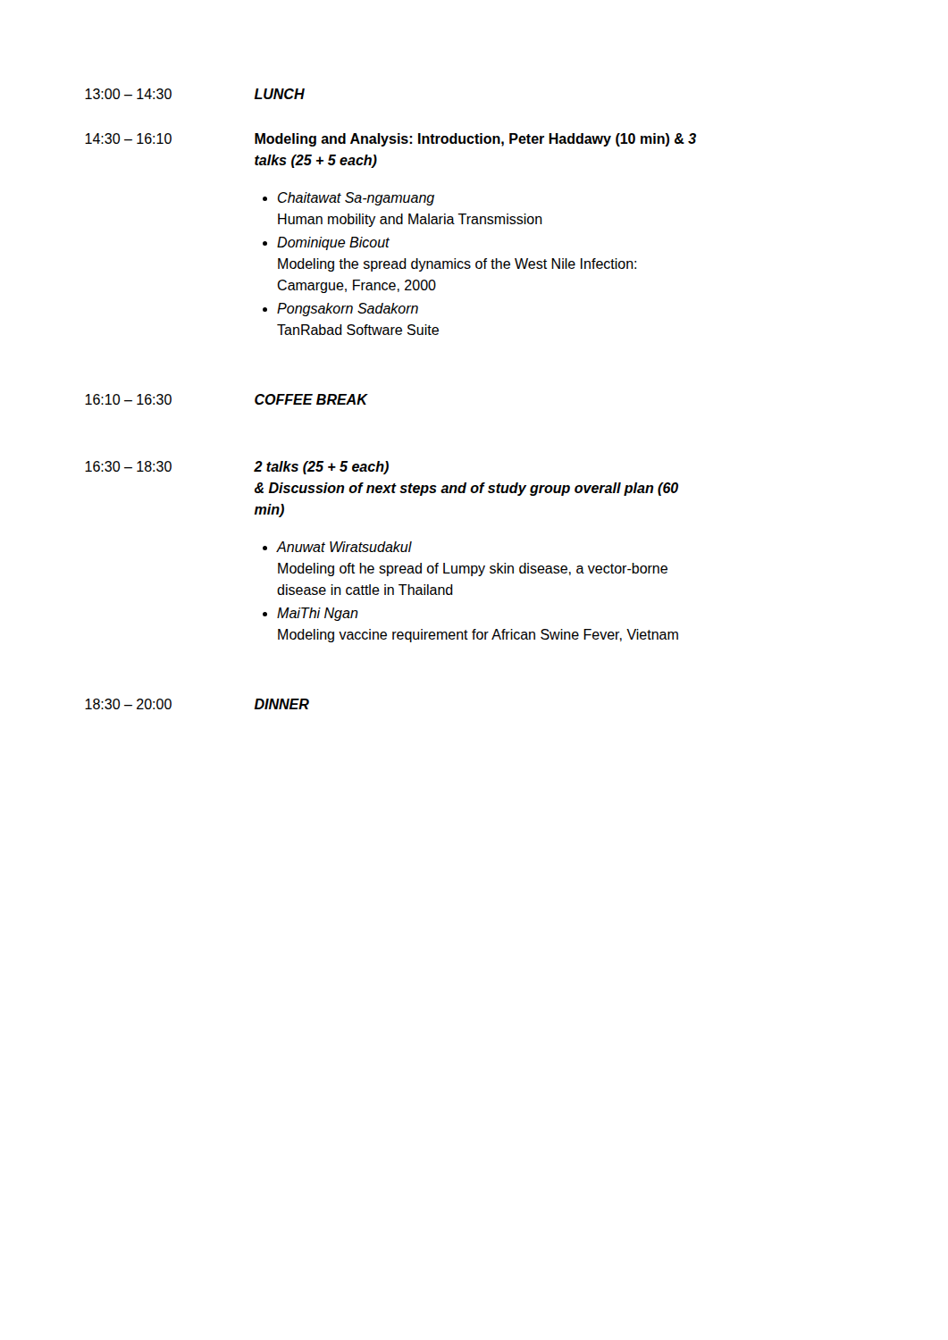13:00 – 14:30
LUNCH
14:30 – 16:10
Modeling and Analysis: Introduction, Peter Haddawy (10 min) & 3 talks (25 + 5 each)
Chaitawat Sa-ngamuang
Human mobility and Malaria Transmission
Dominique Bicout
Modeling the spread dynamics of the West Nile Infection: Camargue, France, 2000
Pongsakorn Sadakorn
TanRabad Software Suite
16:10 – 16:30
COFFEE BREAK
16:30 – 18:30
2 talks (25 + 5 each)
& Discussion of next steps and of study group overall plan (60 min)
Anuwat Wiratsudakul
Modeling oft he spread of Lumpy skin disease, a vector-borne disease in cattle in Thailand
MaiThi Ngan
Modeling vaccine requirement for African Swine Fever, Vietnam
18:30 – 20:00
DINNER